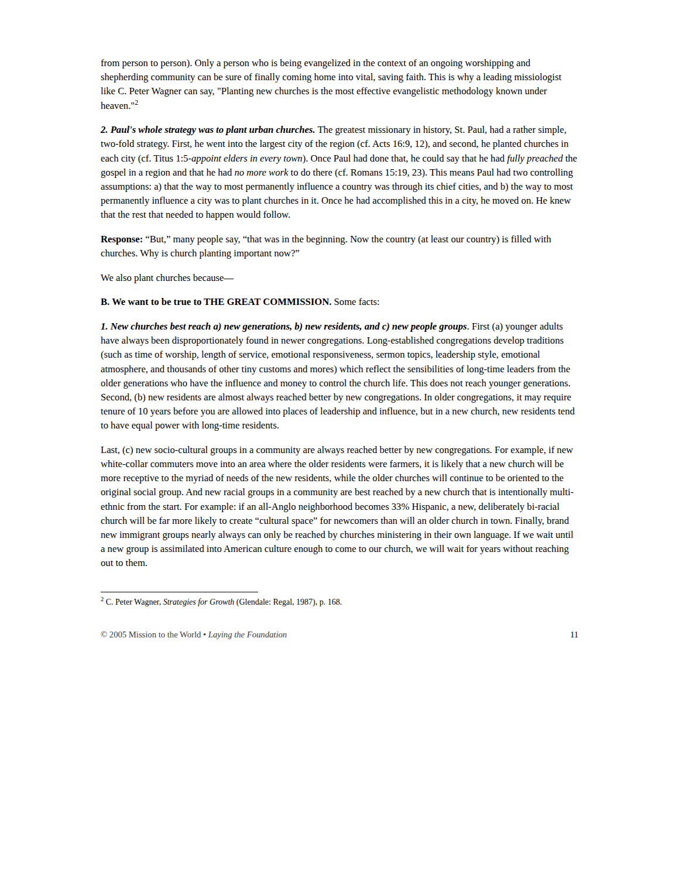from person to person). Only a person who is being evangelized in the context of an ongoing worshipping and shepherding community can be sure of finally coming home into vital, saving faith. This is why a leading missiologist like C. Peter Wagner can say, "Planting new churches is the most effective evangelistic methodology known under heaven."2
2. Paul's whole strategy was to plant urban churches. The greatest missionary in history, St. Paul, had a rather simple, two-fold strategy. First, he went into the largest city of the region (cf. Acts 16:9, 12), and second, he planted churches in each city (cf. Titus 1:5-appoint elders in every town). Once Paul had done that, he could say that he had fully preached the gospel in a region and that he had no more work to do there (cf. Romans 15:19, 23). This means Paul had two controlling assumptions: a) that the way to most permanently influence a country was through its chief cities, and b) the way to most permanently influence a city was to plant churches in it. Once he had accomplished this in a city, he moved on. He knew that the rest that needed to happen would follow.
Response: “But,” many people say, “that was in the beginning. Now the country (at least our country) is filled with churches. Why is church planting important now?”
We also plant churches because—
B. We want to be true to THE GREAT COMMISSION. Some facts:
1. New churches best reach a) new generations, b) new residents, and c) new people groups. First (a) younger adults have always been disproportionately found in newer congregations. Long-established congregations develop traditions (such as time of worship, length of service, emotional responsiveness, sermon topics, leadership style, emotional atmosphere, and thousands of other tiny customs and mores) which reflect the sensibilities of long-time leaders from the older generations who have the influence and money to control the church life. This does not reach younger generations. Second, (b) new residents are almost always reached better by new congregations. In older congregations, it may require tenure of 10 years before you are allowed into places of leadership and influence, but in a new church, new residents tend to have equal power with long-time residents.
Last, (c) new socio-cultural groups in a community are always reached better by new congregations. For example, if new white-collar commuters move into an area where the older residents were farmers, it is likely that a new church will be more receptive to the myriad of needs of the new residents, while the older churches will continue to be oriented to the original social group. And new racial groups in a community are best reached by a new church that is intentionally multi-ethnic from the start. For example: if an all-Anglo neighborhood becomes 33% Hispanic, a new, deliberately bi-racial church will be far more likely to create “cultural space” for newcomers than will an older church in town. Finally, brand new immigrant groups nearly always can only be reached by churches ministering in their own language. If we wait until a new group is assimilated into American culture enough to come to our church, we will wait for years without reaching out to them.
2 C. Peter Wagner, Strategies for Growth (Glendale: Regal, 1987), p. 168.
© 2005 Mission to the World • Laying the Foundation 11